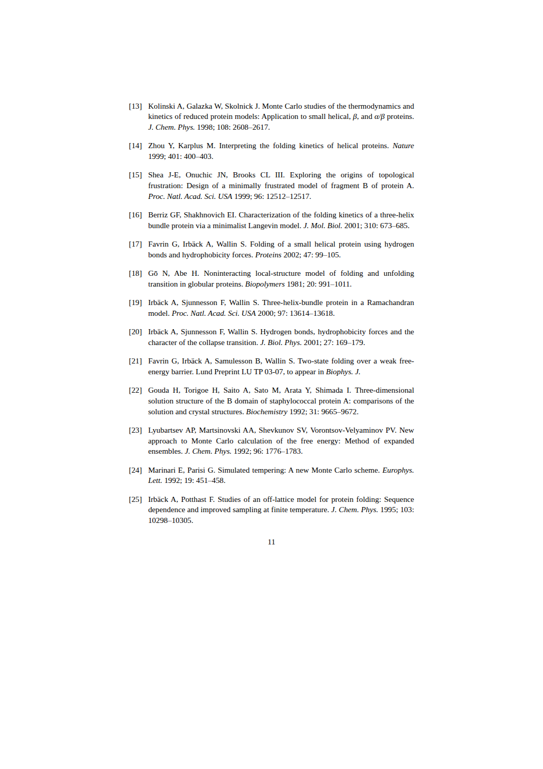[13] Kolinski A, Galazka W, Skolnick J. Monte Carlo studies of the thermodynamics and kinetics of reduced protein models: Application to small helical, β, and α/β proteins. J. Chem. Phys. 1998; 108: 2608–2617.
[14] Zhou Y, Karplus M. Interpreting the folding kinetics of helical proteins. Nature 1999; 401: 400–403.
[15] Shea J-E, Onuchic JN, Brooks CL III. Exploring the origins of topological frustration: Design of a minimally frustrated model of fragment B of protein A. Proc. Natl. Acad. Sci. USA 1999; 96: 12512–12517.
[16] Berriz GF, Shakhnovich EI. Characterization of the folding kinetics of a three-helix bundle protein via a minimalist Langevin model. J. Mol. Biol. 2001; 310: 673–685.
[17] Favrin G, Irbäck A, Wallin S. Folding of a small helical protein using hydrogen bonds and hydrophobicity forces. Proteins 2002; 47: 99–105.
[18] Gō N, Abe H. Noninteracting local-structure model of folding and unfolding transition in globular proteins. Biopolymers 1981; 20: 991–1011.
[19] Irbäck A, Sjunnesson F, Wallin S. Three-helix-bundle protein in a Ramachandran model. Proc. Natl. Acad. Sci. USA 2000; 97: 13614–13618.
[20] Irbäck A, Sjunnesson F, Wallin S. Hydrogen bonds, hydrophobicity forces and the character of the collapse transition. J. Biol. Phys. 2001; 27: 169–179.
[21] Favrin G, Irbäck A, Samulesson B, Wallin S. Two-state folding over a weak free-energy barrier. Lund Preprint LU TP 03-07, to appear in Biophys. J.
[22] Gouda H, Torigoe H, Saito A, Sato M, Arata Y, Shimada I. Three-dimensional solution structure of the B domain of staphylococcal protein A: comparisons of the solution and crystal structures. Biochemistry 1992; 31: 9665–9672.
[23] Lyubartsev AP, Martsinovski AA, Shevkunov SV, Vorontsov-Velyaminov PV. New approach to Monte Carlo calculation of the free energy: Method of expanded ensembles. J. Chem. Phys. 1992; 96: 1776–1783.
[24] Marinari E, Parisi G. Simulated tempering: A new Monte Carlo scheme. Europhys. Lett. 1992; 19: 451–458.
[25] Irbäck A, Potthast F. Studies of an off-lattice model for protein folding: Sequence dependence and improved sampling at finite temperature. J. Chem. Phys. 1995; 103: 10298–10305.
11